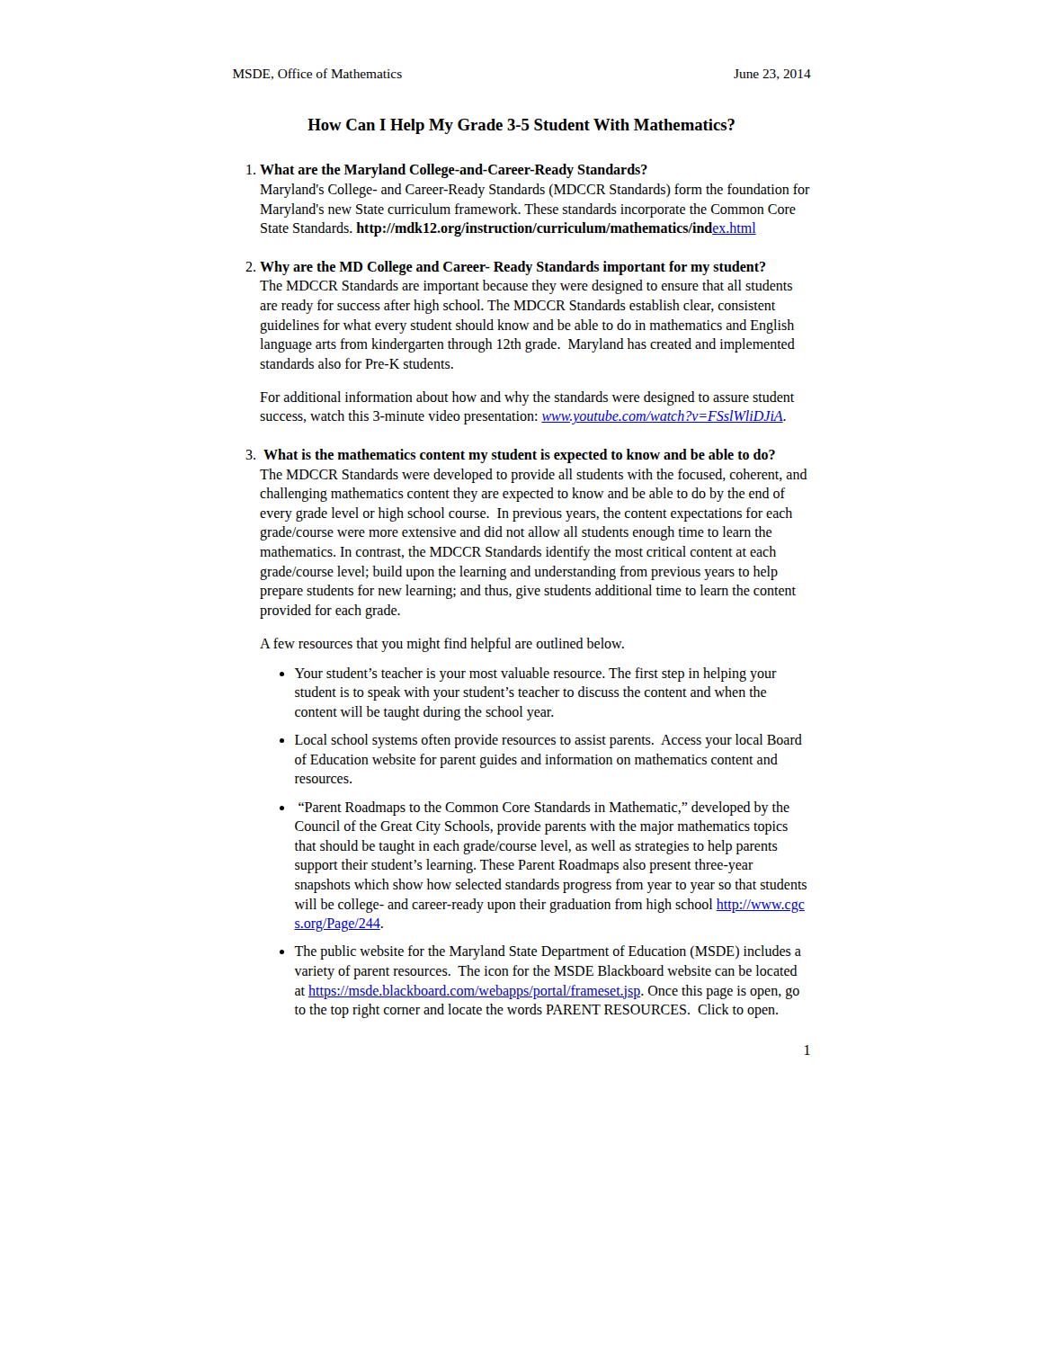MSDE, Office of Mathematics June 23, 2014
How Can I Help My Grade 3-5 Student With Mathematics?
What are the Maryland College-and-Career-Ready Standards?
Maryland's College- and Career-Ready Standards (MDCCR Standards) form the foundation for Maryland's new State curriculum framework. These standards incorporate the Common Core State Standards. http://mdk12.org/instruction/curriculum/mathematics/ind ex.html
Why are the MD College and Career- Ready Standards important for my student?
The MDCCR Standards are important because they were designed to ensure that all students are ready for success after high school. The MDCCR Standards establish clear, consistent guidelines for what every student should know and be able to do in mathematics and English language arts from kindergarten through 12th grade. Maryland has created and implemented standards also for Pre-K students.
For additional information about how and why the standards were designed to assure student success, watch this 3-minute video presentation: www.youtube.com/watch?v=FSslWliDJiA.
What is the mathematics content my student is expected to know and be able to do?
The MDCCR Standards were developed to provide all students with the focused, coherent, and challenging mathematics content they are expected to know and be able to do by the end of every grade level or high school course. In previous years, the content expectations for each grade/course were more extensive and did not allow all students enough time to learn the mathematics. In contrast, the MDCCR Standards identify the most critical content at each grade/course level; build upon the learning and understanding from previous years to help prepare students for new learning; and thus, give students additional time to learn the content provided for each grade.
A few resources that you might find helpful are outlined below.
Your student’s teacher is your most valuable resource. The first step in helping your student is to speak with your student’s teacher to discuss the content and when the content will be taught during the school year.
Local school systems often provide resources to assist parents. Access your local Board of Education website for parent guides and information on mathematics content and resources.
“Parent Roadmaps to the Common Core Standards in Mathematic,” developed by the Council of the Great City Schools, provide parents with the major mathematics topics that should be taught in each grade/course level, as well as strategies to help parents support their student’s learning. These Parent Roadmaps also present three-year snapshots which show how selected standards progress from year to year so that students will be college- and career-ready upon their graduation from high school http://www.cgcs.org/Page/244.
The public website for the Maryland State Department of Education (MSDE) includes a variety of parent resources. The icon for the MSDE Blackboard website can be located at https://msde.blackboard.com/webapps/portal/frameset.jsp. Once this page is open, go to the top right corner and locate the words PARENT RESOURCES. Click to open.
1